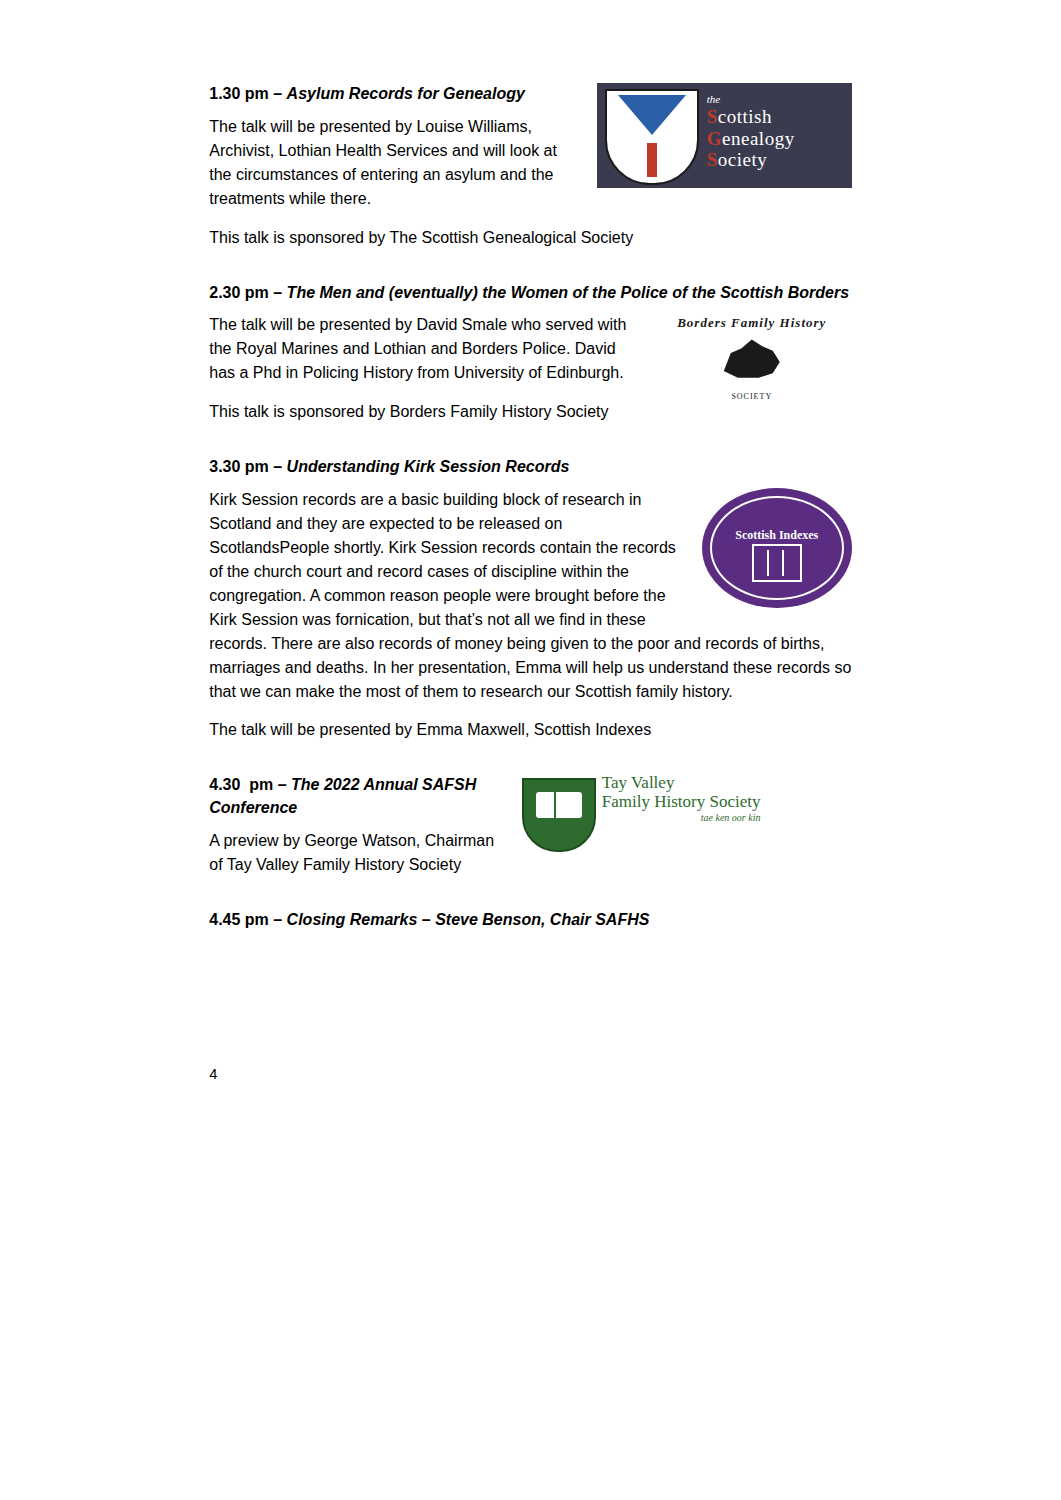the Scottish Genealogy Society
1.30 pm – Asylum Records for Genealogy
The talk will be presented by Louise Williams, Archivist, Lothian Health Services and will look at the circumstances of entering an asylum and the treatments while there.
This talk is sponsored by The Scottish Genealogical Society
2.30 pm – The Men and (eventually) the Women of the Police of the Scottish Borders
Borders Family History
SOCIETY
The talk will be presented by David Smale who served with the Royal Marines and Lothian and Borders Police. David has a Phd in Policing History from University of Edinburgh.
This talk is sponsored by Borders Family History Society
3.30 pm – Understanding Kirk Session Records
Scottish Indexes
Kirk Session records are a basic building block of research in Scotland and they are expected to be released on ScotlandsPeople shortly. Kirk Session records contain the records of the church court and record cases of discipline within the congregation. A common reason people were brought before the Kirk Session was fornication, but that’s not all we find in these records. There are also records of money being given to the poor and records of births, marriages and deaths. In her presentation, Emma will help us understand these records so that we can make the most of them to research our Scottish family history.
The talk will be presented by Emma Maxwell, Scottish Indexes
Tay Valley Family History Society tae ken oor kin
4.30 pm – The 2022 Annual SAFSH Conference
A preview by George Watson, Chairman of Tay Valley Family History Society
4.45 pm – Closing Remarks – Steve Benson, Chair SAFHS
4